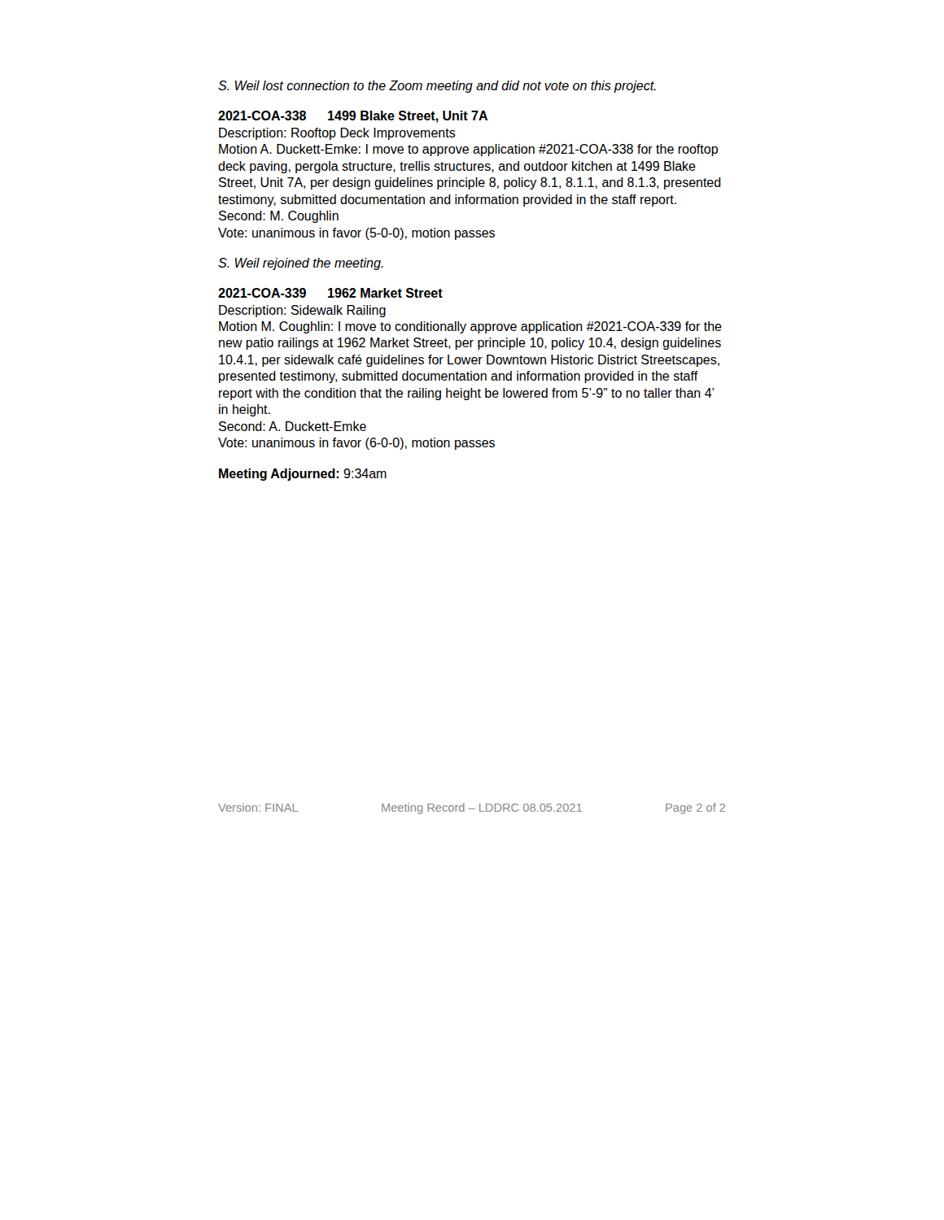S. Weil lost connection to the Zoom meeting and did not vote on this project.
2021-COA-3381499 Blake Street, Unit 7A
Description: Rooftop Deck Improvements
Motion A. Duckett-Emke: I move to approve application #2021-COA-338 for the rooftop deck paving, pergola structure, trellis structures, and outdoor kitchen at 1499 Blake Street, Unit 7A, per design guidelines principle 8, policy 8.1, 8.1.1, and 8.1.3, presented testimony, submitted documentation and information provided in the staff report.
Second: M. Coughlin
Vote: unanimous in favor (5-0-0), motion passes
S. Weil rejoined the meeting.
2021-COA-3391962 Market Street
Description: Sidewalk Railing
Motion M. Coughlin: I move to conditionally approve application #2021-COA-339 for the new patio railings at 1962 Market Street, per principle 10, policy 10.4, design guidelines 10.4.1, per sidewalk café guidelines for Lower Downtown Historic District Streetscapes, presented testimony, submitted documentation and information provided in the staff report with the condition that the railing height be lowered from 5’-9” to no taller than 4’ in height.
Second: A. Duckett-Emke
Vote: unanimous in favor (6-0-0), motion passes
Meeting Adjourned: 9:34am
Version: FINAL Meeting Record – LDDRC 08.05.2021 Page 2 of 2